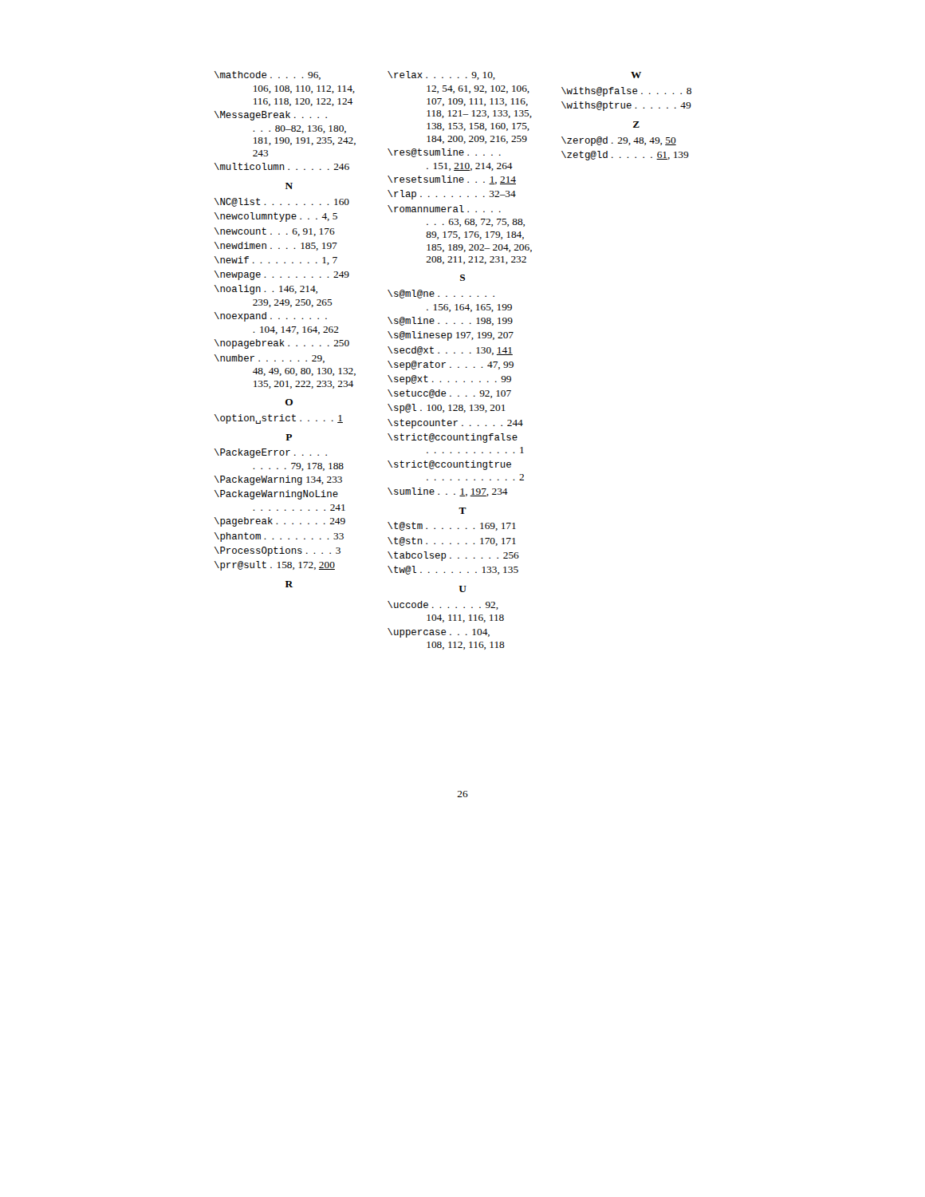\mathcode . . . . . 96, 106, 108, 110, 112, 114, 116, 118, 120, 122, 124
\MessageBreak . . . . . . . . 80–82, 136, 180, 181, 190, 191, 235, 242, 243
\multicolumn . . . . . . 246
N
\NC@list . . . . . . . . . 160
\newcolumntype . . . 4, 5
\newcount . . . 6, 91, 176
\newdimen . . . . 185, 197
\newif . . . . . . . . . 1, 7
\newpage . . . . . . . . . 249
\noalign . . 146, 214, 239, 249, 250, 265
\noexpand . . . . . . . . . 104, 147, 164, 262
\nopagebreak . . . . . . 250
\number . . . . . . . 29, 48, 49, 60, 80, 130, 132, 135, 201, 222, 233, 234
O
\option␣strict . . . . . 1
P
\PackageError . . . . . . . . . . 79, 178, 188
\PackageWarning 134, 233
\PackageWarningNoLine . . . . . . . . . . 241
\pagebreak . . . . . . . 249
\phantom . . . . . . . . . 33
\ProcessOptions . . . . 3
\prr@sult . 158, 172, 200
R
\relax . . . . . . 9, 10, 12, 54, 61, 92, 102, 106, 107, 109, 111, 113, 116, 118, 121– 123, 133, 135, 138, 153, 158, 160, 175, 184, 200, 209, 216, 259
\res@tsumline . . . . . . 151, 210, 214, 264
\resetsumline . . . 1, 214
\rlap . . . . . . . . . 32–34
\romannumeral . . . . . . . . 63, 68, 72, 75, 88, 89, 175, 176, 179, 184, 185, 189, 202– 204, 206, 208, 211, 212, 231, 232
S
\s@ml@ne . . . . . . . . . 156, 164, 165, 199
\s@mline . . . . . 198, 199
\s@mlinesep 197, 199, 207
\secd@xt . . . . . 130, 141
\sep@rator . . . . . 47, 99
\sep@xt . . . . . . . . . 99
\setucc@de . . . . 92, 107
\sp@l . 100, 128, 139, 201
\stepcounter . . . . . . 244
\strict@ccountingfalse . . . . . . . . . . . . 1
\strict@ccountingtrue . . . . . . . . . . . . 2
\sumline . . . 1, 197, 234
T
\t@stm . . . . . . . 169, 171
\t@stn . . . . . . . 170, 171
\tabcolsep . . . . . . . 256
\tw@l . . . . . . . . 133, 135
U
\uccode . . . . . . . 92, 104, 111, 116, 118
\uppercase . . . 104, 108, 112, 116, 118
W
\withs@pfalse . . . . . . 8
\withs@ptrue . . . . . . 49
Z
\zerop@d . 29, 48, 49, 50
\zetg@ld . . . . . . 61, 139
26